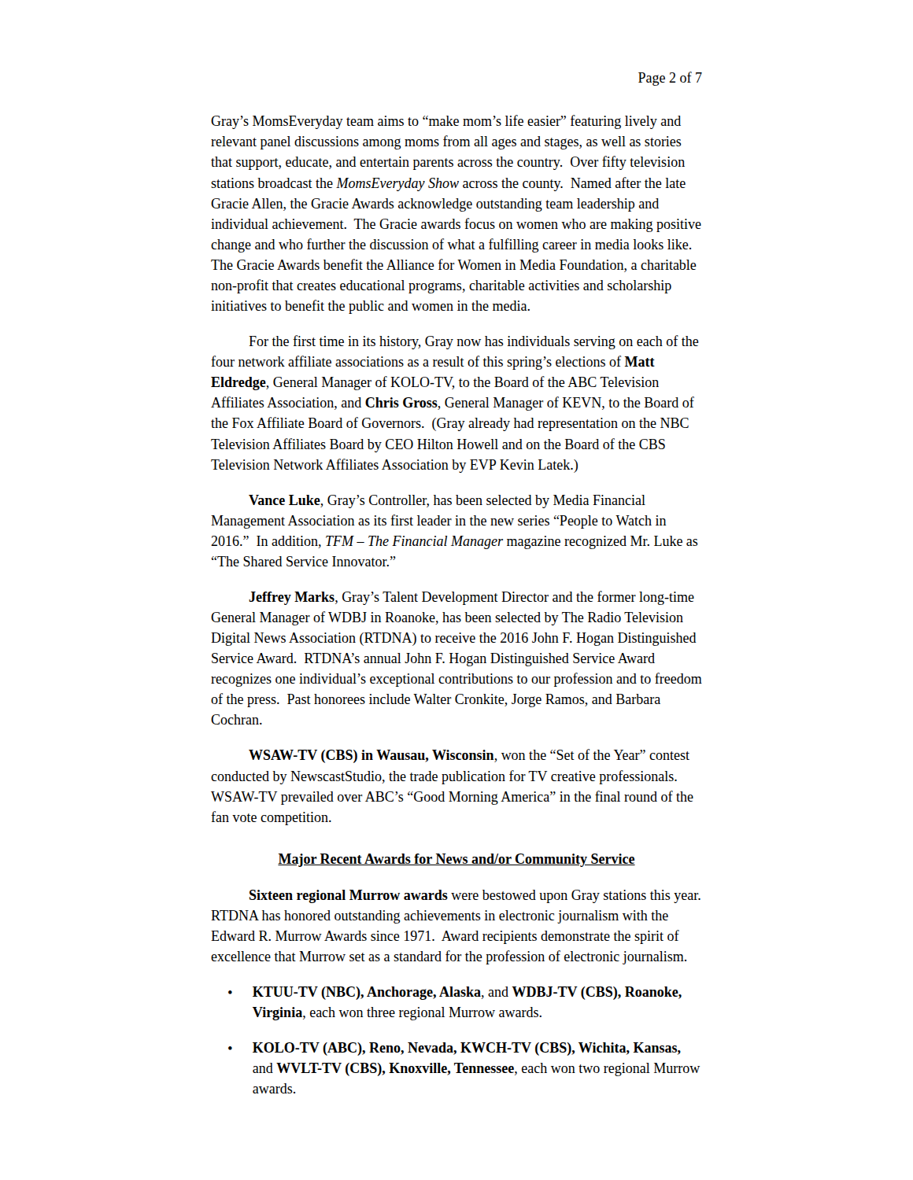Page 2 of 7
Gray’s MomsEveryday team aims to “make mom’s life easier” featuring lively and relevant panel discussions among moms from all ages and stages, as well as stories that support, educate, and entertain parents across the country. Over fifty television stations broadcast the MomsEveryday Show across the county. Named after the late Gracie Allen, the Gracie Awards acknowledge outstanding team leadership and individual achievement. The Gracie awards focus on women who are making positive change and who further the discussion of what a fulfilling career in media looks like. The Gracie Awards benefit the Alliance for Women in Media Foundation, a charitable non-profit that creates educational programs, charitable activities and scholarship initiatives to benefit the public and women in the media.
For the first time in its history, Gray now has individuals serving on each of the four network affiliate associations as a result of this spring’s elections of Matt Eldredge, General Manager of KOLO-TV, to the Board of the ABC Television Affiliates Association, and Chris Gross, General Manager of KEVN, to the Board of the Fox Affiliate Board of Governors. (Gray already had representation on the NBC Television Affiliates Board by CEO Hilton Howell and on the Board of the CBS Television Network Affiliates Association by EVP Kevin Latek.)
Vance Luke, Gray’s Controller, has been selected by Media Financial Management Association as its first leader in the new series “People to Watch in 2016.” In addition, TFM – The Financial Manager magazine recognized Mr. Luke as “The Shared Service Innovator.”
Jeffrey Marks, Gray’s Talent Development Director and the former long-time General Manager of WDBJ in Roanoke, has been selected by The Radio Television Digital News Association (RTDNA) to receive the 2016 John F. Hogan Distinguished Service Award. RTDNA’s annual John F. Hogan Distinguished Service Award recognizes one individual’s exceptional contributions to our profession and to freedom of the press. Past honorees include Walter Cronkite, Jorge Ramos, and Barbara Cochran.
WSAW-TV (CBS) in Wausau, Wisconsin, won the “Set of the Year” contest conducted by NewscastStudio, the trade publication for TV creative professionals. WSAW-TV prevailed over ABC’s “Good Morning America” in the final round of the fan vote competition.
Major Recent Awards for News and/or Community Service
Sixteen regional Murrow awards were bestowed upon Gray stations this year. RTDNA has honored outstanding achievements in electronic journalism with the Edward R. Murrow Awards since 1971. Award recipients demonstrate the spirit of excellence that Murrow set as a standard for the profession of electronic journalism.
KTUU-TV (NBC), Anchorage, Alaska, and WDBJ-TV (CBS), Roanoke, Virginia, each won three regional Murrow awards.
KOLO-TV (ABC), Reno, Nevada, KWCH-TV (CBS), Wichita, Kansas, and WVLT-TV (CBS), Knoxville, Tennessee, each won two regional Murrow awards.